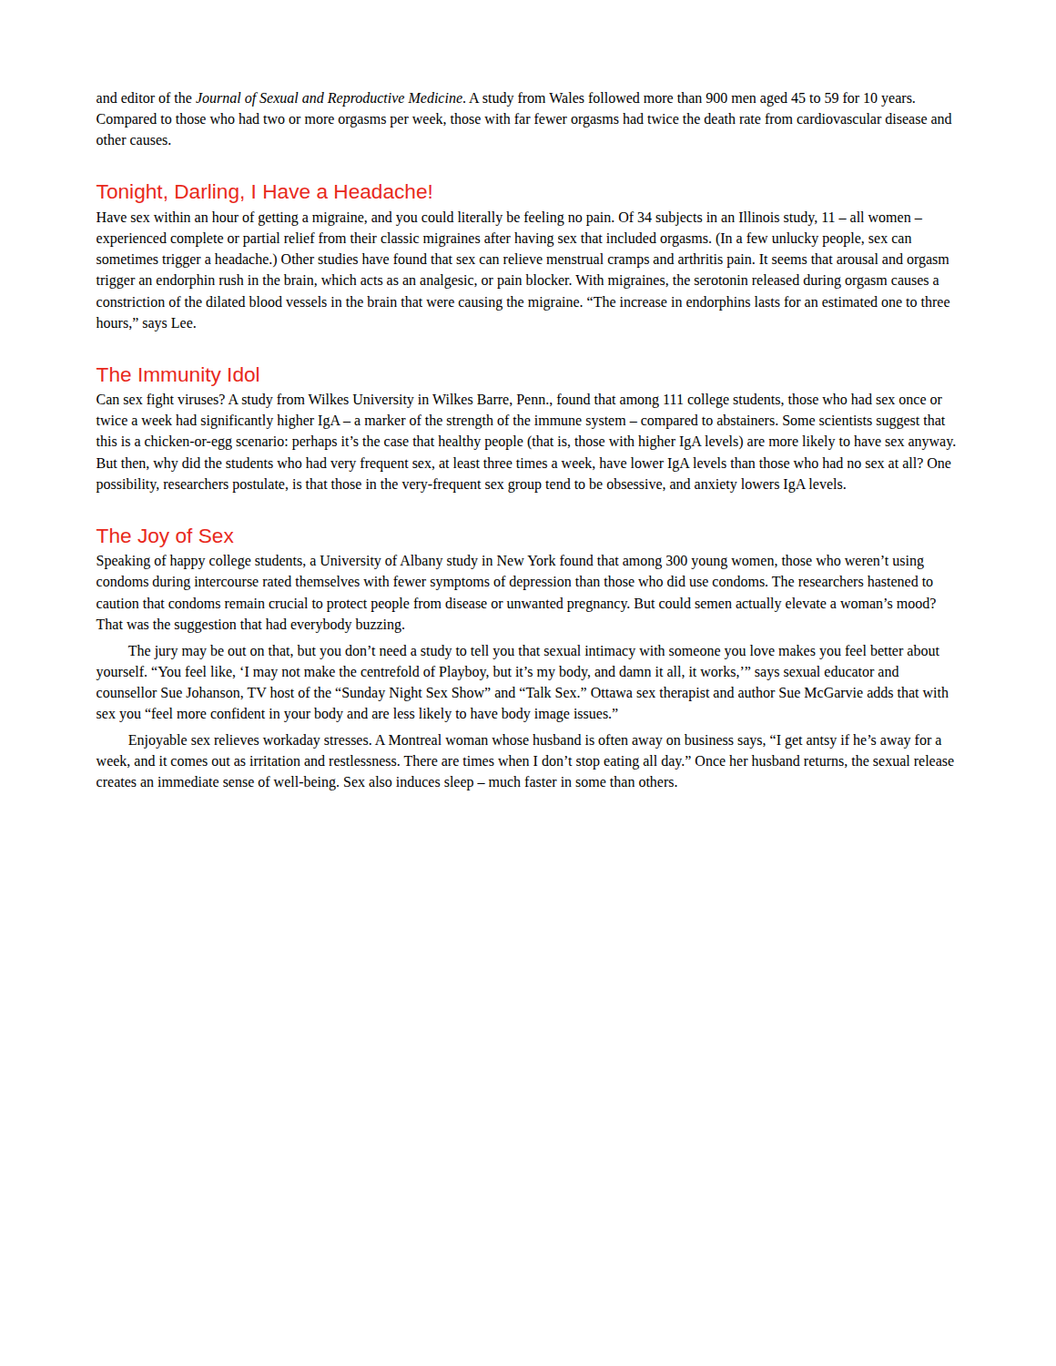and editor of the Journal of Sexual and Reproductive Medicine. A study from Wales followed more than 900 men aged 45 to 59 for 10 years. Compared to those who had two or more orgasms per week, those with far fewer orgasms had twice the death rate from cardiovascular disease and other causes.
Tonight, Darling, I Have a Headache!
Have sex within an hour of getting a migraine, and you could literally be feeling no pain. Of 34 subjects in an Illinois study, 11 – all women – experienced complete or partial relief from their classic migraines after having sex that included orgasms. (In a few unlucky people, sex can sometimes trigger a headache.) Other studies have found that sex can relieve menstrual cramps and arthritis pain. It seems that arousal and orgasm trigger an endorphin rush in the brain, which acts as an analgesic, or pain blocker. With migraines, the serotonin released during orgasm causes a constriction of the dilated blood vessels in the brain that were causing the migraine. “The increase in endorphins lasts for an estimated one to three hours,” says Lee.
The Immunity Idol
Can sex fight viruses? A study from Wilkes University in Wilkes Barre, Penn., found that among 111 college students, those who had sex once or twice a week had significantly higher IgA – a marker of the strength of the immune system – compared to abstainers. Some scientists suggest that this is a chicken-or-egg scenario: perhaps it’s the case that healthy people (that is, those with higher IgA levels) are more likely to have sex anyway. But then, why did the students who had very frequent sex, at least three times a week, have lower IgA levels than those who had no sex at all? One possibility, researchers postulate, is that those in the very-frequent sex group tend to be obsessive, and anxiety lowers IgA levels.
The Joy of Sex
Speaking of happy college students, a University of Albany study in New York found that among 300 young women, those who weren’t using condoms during intercourse rated themselves with fewer symptoms of depression than those who did use condoms. The researchers hastened to caution that condoms remain crucial to protect people from disease or unwanted pregnancy. But could semen actually elevate a woman’s mood? That was the suggestion that had everybody buzzing.
The jury may be out on that, but you don’t need a study to tell you that sexual intimacy with someone you love makes you feel better about yourself. “You feel like, ‘I may not make the centrefold of Playboy, but it’s my body, and damn it all, it works,’” says sexual educator and counsellor Sue Johanson, TV host of the “Sunday Night Sex Show” and “Talk Sex.” Ottawa sex therapist and author Sue McGarvie adds that with sex you “feel more confident in your body and are less likely to have body image issues.”
Enjoyable sex relieves workaday stresses. A Montreal woman whose husband is often away on business says, “I get antsy if he’s away for a week, and it comes out as irritation and restlessness. There are times when I don’t stop eating all day.” Once her husband returns, the sexual release creates an immediate sense of well-being. Sex also induces sleep – much faster in some than others.